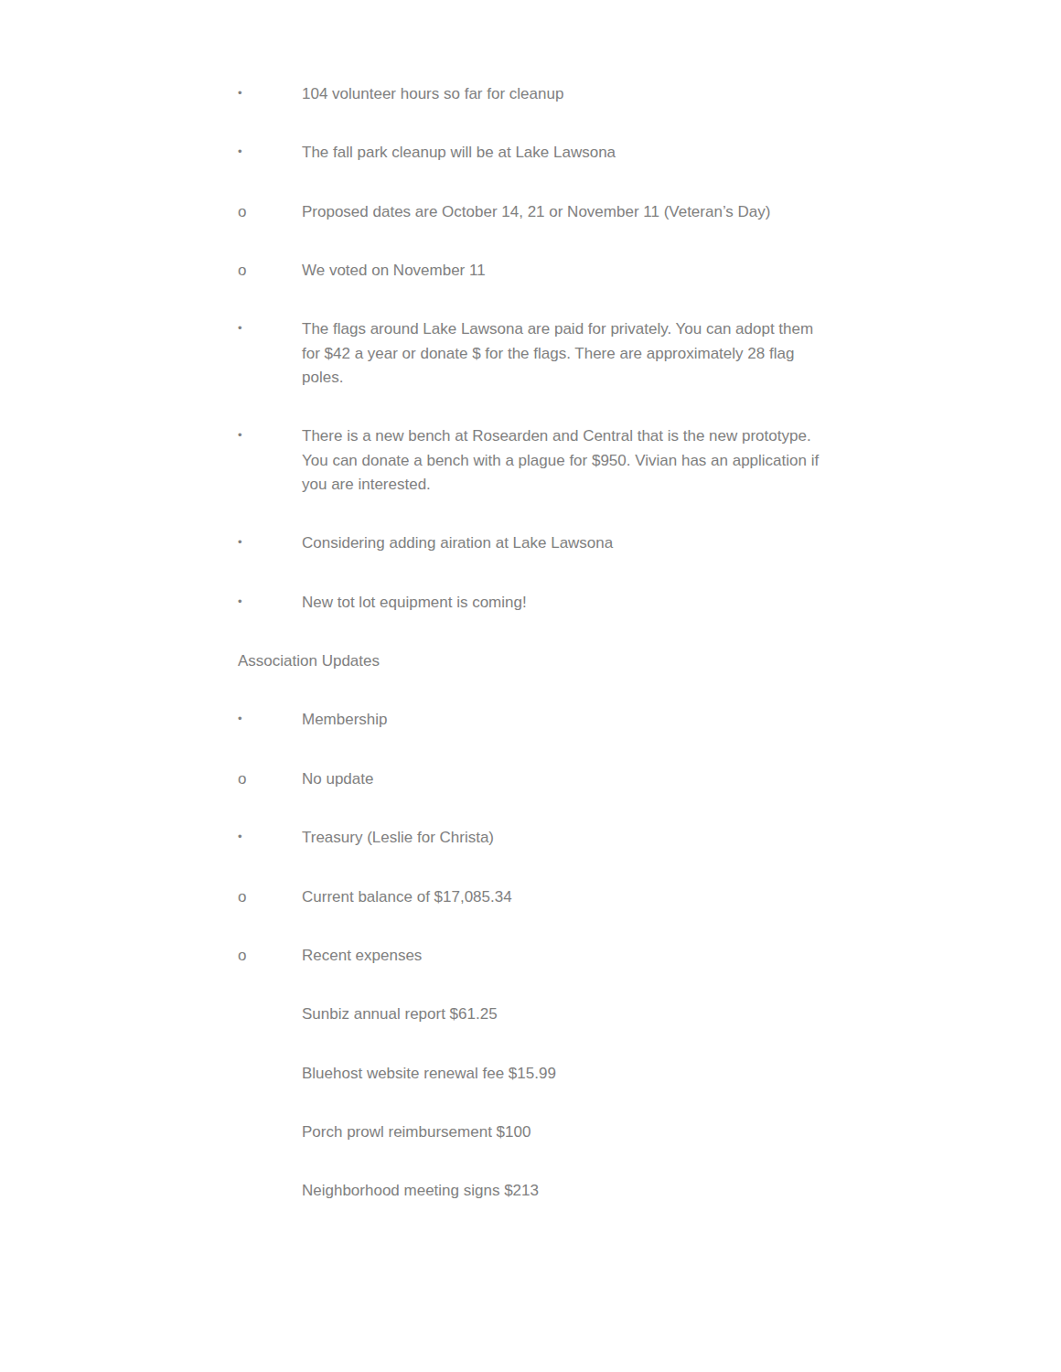• 104 volunteer hours so far for cleanup
• The fall park cleanup will be at Lake Lawsona
o Proposed dates are October 14, 21 or November 11 (Veteran’s Day)
o We voted on November 11
• The flags around Lake Lawsona are paid for privately. You can adopt them for $42 a year or donate $ for the flags. There are approximately 28 flag poles.
• There is a new bench at Rosearden and Central that is the new prototype. You can donate a bench with a plague for $950. Vivian has an application if you are interested.
• Considering adding airation at Lake Lawsona
• New tot lot equipment is coming!
Association Updates
• Membership
o No update
• Treasury (Leslie for Christa)
o Current balance of $17,085.34
o Recent expenses
Sunbiz annual report $61.25
Bluehost website renewal fee $15.99
Porch prowl reimbursement $100
Neighborhood meeting signs $213